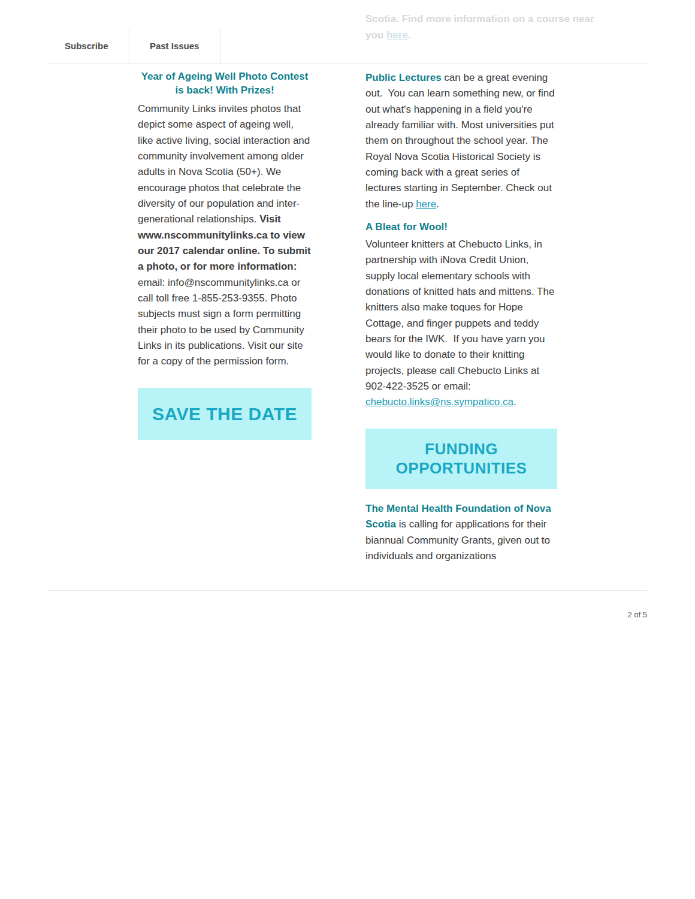Subscribe Past Issues
Scotia. Find more information on a course near you here.
Year of Ageing Well Photo Contest
is back! With Prizes!
Community Links invites photos that depict some aspect of ageing well, like active living, social interaction and community involvement among older adults in Nova Scotia (50+). We encourage photos that celebrate the diversity of our population and inter-generational relationships. Visit www.nscommunitylinks.ca to view our 2017 calendar online. To submit a photo, or for more information: email: info@nscommunitylinks.ca or call toll free 1-855-253-9355. Photo subjects must sign a form permitting their photo to be used by Community Links in its publications. Visit our site for a copy of the permission form.
SAVE THE DATE
Public Lectures can be a great evening out. You can learn something new, or find out what's happening in a field you're already familiar with. Most universities put them on throughout the school year. The Royal Nova Scotia Historical Society is coming back with a great series of lectures starting in September. Check out the line-up here.
A Bleat for Wool!
Volunteer knitters at Chebucto Links, in partnership with iNova Credit Union, supply local elementary schools with donations of knitted hats and mittens. The knitters also make toques for Hope Cottage, and finger puppets and teddy bears for the IWK. If you have yarn you would like to donate to their knitting projects, please call Chebucto Links at 902-422-3525 or email: chebucto.links@ns.sympatico.ca.
FUNDING
OPPORTUNITIES
The Mental Health Foundation of Nova Scotia is calling for applications for their biannual Community Grants, given out to individuals and organizations
2 of 5